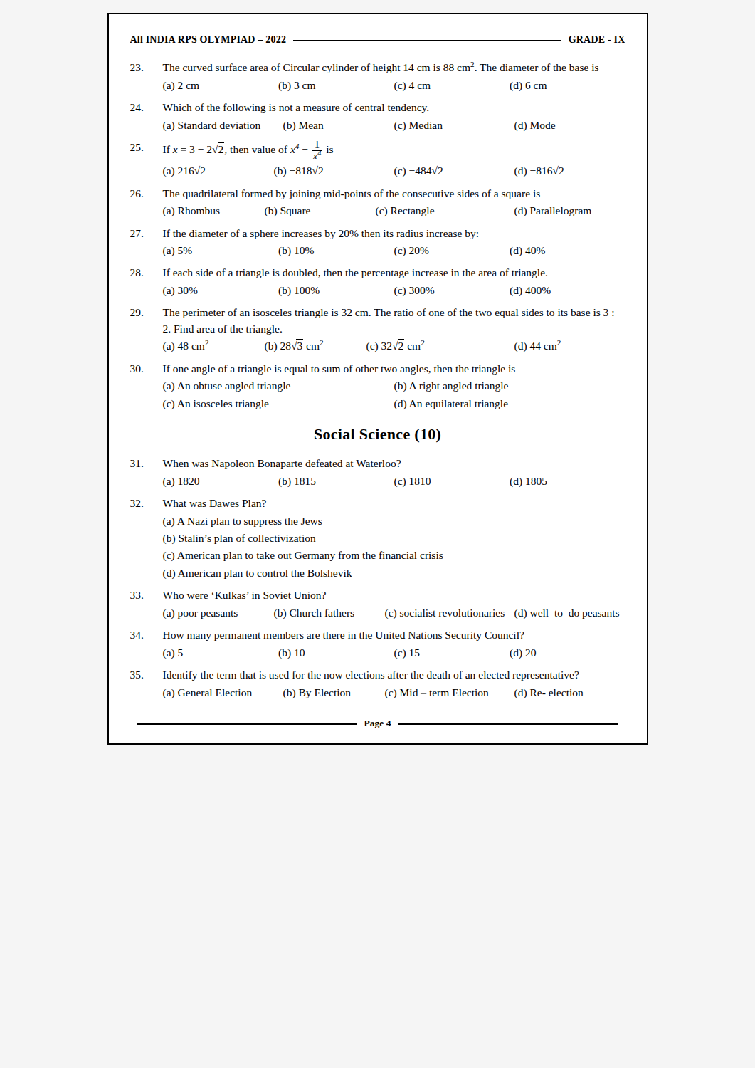All INDIA RPS OLYMPIAD – 2022 GRADE - IX
The curved surface area of Circular cylinder of height 14 cm is 88 cm2. The diameter of the base is
(a) 2 cm (b) 3 cm (c) 4 cm (d) 6 cm
Which of the following is not a measure of central tendency.
(a) Standard deviation (b) Mean (c) Median (d) Mode
If x = 3 − 2√2, then value of x4 − 1 x4 is
(a) 216√2 (b) −818√2 (c) −484√2 (d) −816√2
The quadrilateral formed by joining mid-points of the consecutive sides of a square is
(a) Rhombus (b) Square (c) Rectangle (d) Parallelogram
If the diameter of a sphere increases by 20% then its radius increase by:
(a) 5% (b) 10% (c) 20% (d) 40%
If each side of a triangle is doubled, then the percentage increase in the area of triangle.
(a) 30% (b) 100% (c) 300% (d) 400%
The perimeter of an isosceles triangle is 32 cm. The ratio of one of the two equal sides to its base is 3 : 2. Find area of the triangle.
(a) 48 cm2 (b) 28√3 cm2 (c) 32√2 cm2 (d) 44 cm2
If one angle of a triangle is equal to sum of other two angles, then the triangle is
(a) An obtuse angled triangle (b) A right angled triangle
(c) An isosceles triangle (d) An equilateral triangle
Social Science (10)
When was Napoleon Bonaparte defeated at Waterloo?
(a) 1820 (b) 1815 (c) 1810 (d) 1805
What was Dawes Plan?
(a) A Nazi plan to suppress the Jews
(b) Stalin’s plan of collectivization
(c) American plan to take out Germany from the financial crisis
(d) American plan to control the Bolshevik
Who were ‘Kulkas’ in Soviet Union?
(a) poor peasants (b) Church fathers (c) socialist revolutionaries (d) well–to–do peasants
How many permanent members are there in the United Nations Security Council?
(a) 5 (b) 10 (c) 15 (d) 20
Identify the term that is used for the now elections after the death of an elected representative?
(a) General Election (b) By Election (c) Mid – term Election (d) Re- election
Page 4